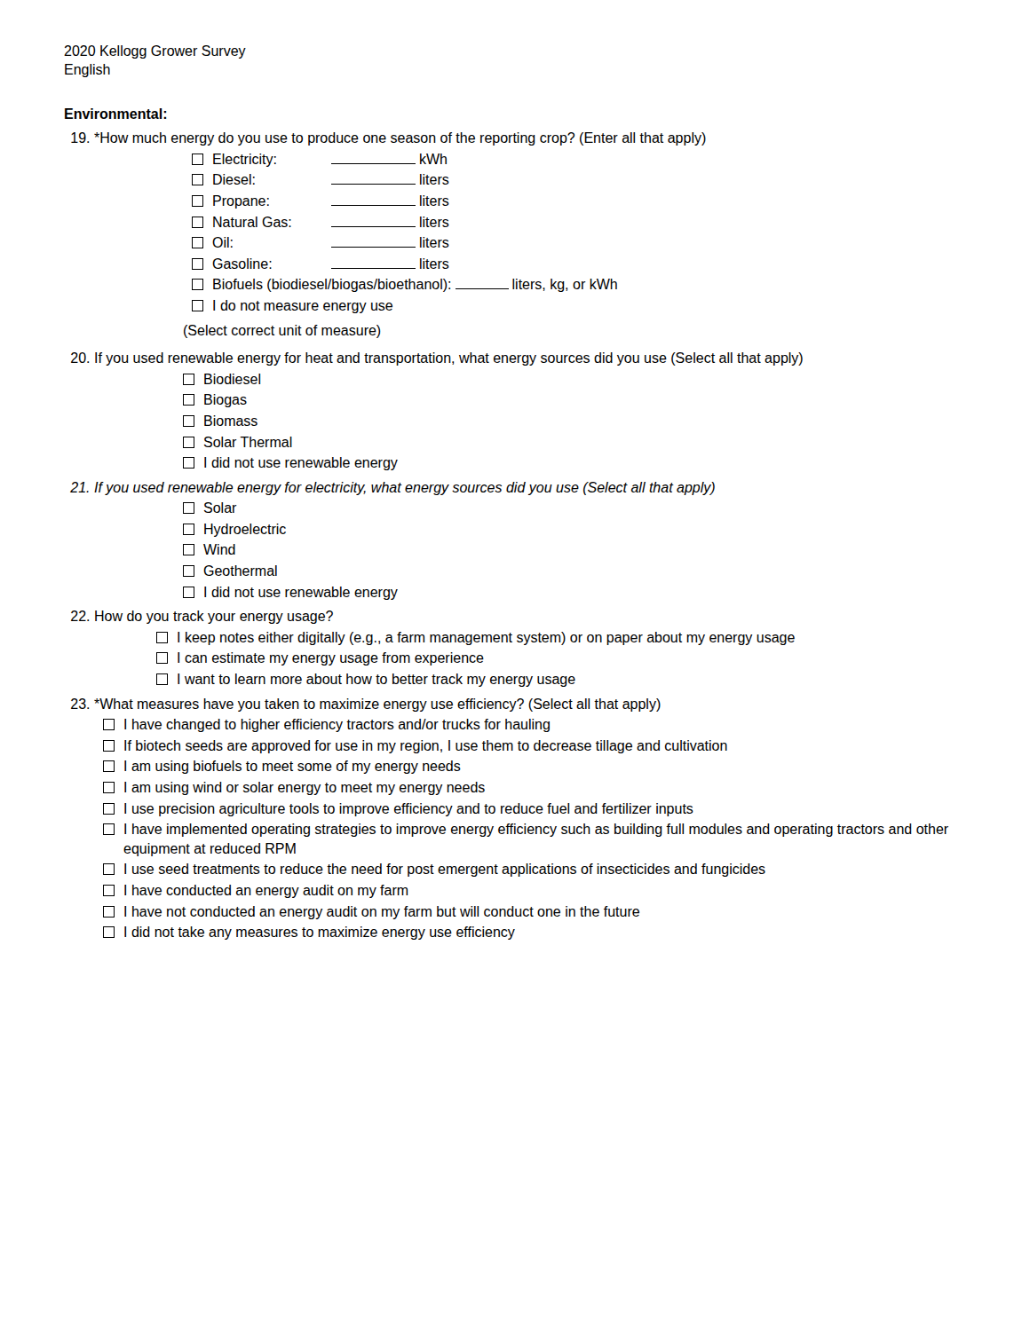2020 Kellogg Grower Survey
English
Environmental:
*How much energy do you use to produce one season of the reporting crop? (Enter all that apply)
Electricity: kWh
Diesel: liters
Propane: liters
Natural Gas: liters
Oil: liters
Gasoline: liters
Biofuels (biodiesel/biogas/bioethanol): liters, kg, or kWh
I do not measure energy use
(Select correct unit of measure)
If you used renewable energy for heat and transportation, what energy sources did you use (Select all that apply)
Biodiesel
Biogas
Biomass
Solar Thermal
I did not use renewable energy
If you used renewable energy for electricity, what energy sources did you use (Select all that apply)
Solar
Hydroelectric
Wind
Geothermal
I did not use renewable energy
How do you track your energy usage?
I keep notes either digitally (e.g., a farm management system) or on paper about my energy usage
I can estimate my energy usage from experience
I want to learn more about how to better track my energy usage
*What measures have you taken to maximize energy use efficiency? (Select all that apply)
I have changed to higher efficiency tractors and/or trucks for hauling
If biotech seeds are approved for use in my region, I use them to decrease tillage and cultivation
I am using biofuels to meet some of my energy needs
I am using wind or solar energy to meet my energy needs
I use precision agriculture tools to improve efficiency and to reduce fuel and fertilizer inputs
I have implemented operating strategies to improve energy efficiency such as building full modules and operating tractors and other equipment at reduced RPM
I use seed treatments to reduce the need for post emergent applications of insecticides and fungicides
I have conducted an energy audit on my farm
I have not conducted an energy audit on my farm but will conduct one in the future
I did not take any measures to maximize energy use efficiency